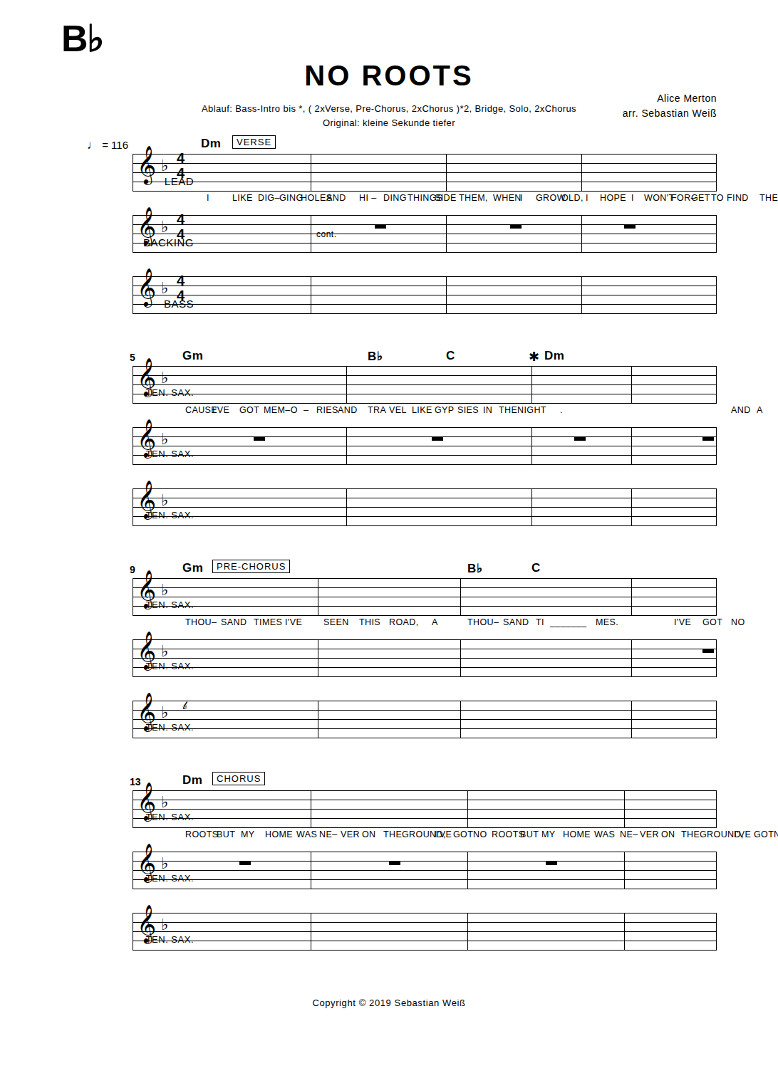B♭
No Roots
Ablauf: Bass-Intro bis *, ( 2xVerse, Pre-Chorus, 2xChorus )*2, Bridge, Solo, 2xChorus
Original: kleine Sekunde tiefer
Alice Merton
arr. Sebastian Weiß
♩ = 116
Lead
𝄞 ♭ 4
4 Dm Verse
I like dig– ging holes and hi – ding things side them, when I grow old, I hope I won't for– get to find them,
Backing
𝄞 ♭ 4
4 cont.
Bass
𝄞 ♭ 4
4
5
Ten. Sax.
𝄞 ♭ Gm B♭ C ✱ Dm
cause I've got mem–o – ries and tra vel like gyp sies in the night . And a
Ten. Sax.
𝄞 ♭
Ten. Sax.
𝄞 ♭
9
Ten. Sax.
𝄞 ♭ Gm Pre-Chorus B♭ C
thou– sand times I've seen this road, a thou– sand ti _______ mes. I've got no
Ten. Sax.
𝄞 ♭
Ten. Sax.
𝄞 ♭ 𝒷
13
Ten. Sax.
𝄞 ♭ Dm Chorus
roots but my home was ne– ver on the ground, I've got no roots but my home was ne– ver on the ground, I've got no
Ten. Sax.
𝄞 ♭
Ten. Sax.
𝄞 ♭
Copyright © 2019 Sebastian Weiß